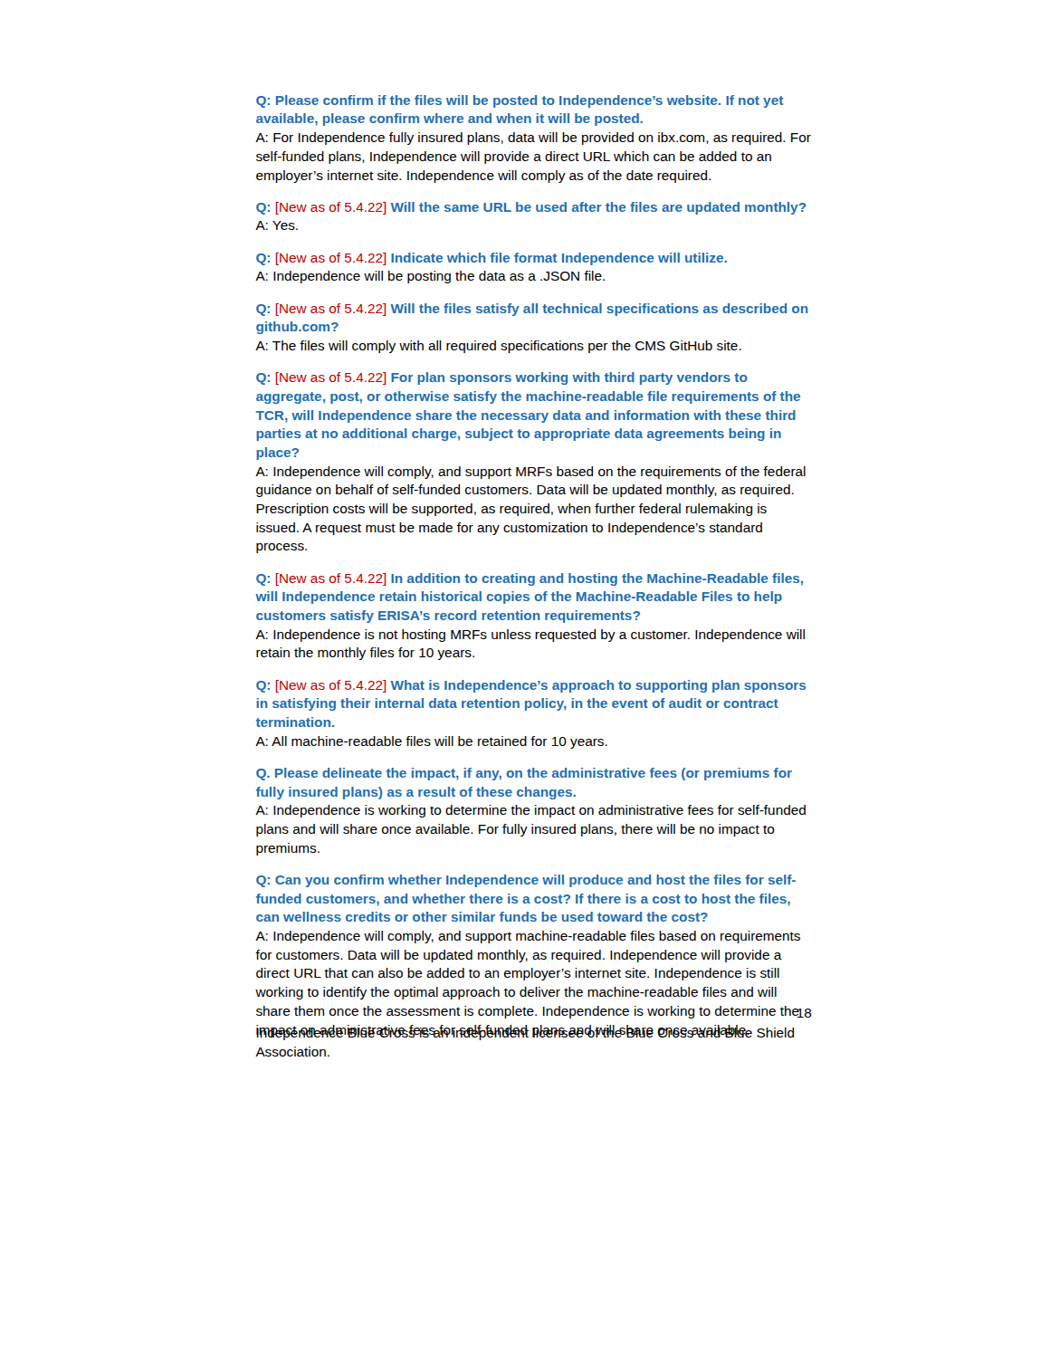Q: Please confirm if the files will be posted to Independence’s website. If not yet available, please confirm where and when it will be posted.
A: For Independence fully insured plans, data will be provided on ibx.com, as required. For self-funded plans, Independence will provide a direct URL which can be added to an employer’s internet site. Independence will comply as of the date required.
Q: [New as of 5.4.22] Will the same URL be used after the files are updated monthly?
A: Yes.
Q: [New as of 5.4.22] Indicate which file format Independence will utilize.
A: Independence will be posting the data as a .JSON file.
Q: [New as of 5.4.22] Will the files satisfy all technical specifications as described on github.com?
A: The files will comply with all required specifications per the CMS GitHub site.
Q: [New as of 5.4.22] For plan sponsors working with third party vendors to aggregate, post, or otherwise satisfy the machine-readable file requirements of the TCR, will Independence share the necessary data and information with these third parties at no additional charge, subject to appropriate data agreements being in place?
A: Independence will comply, and support MRFs based on the requirements of the federal guidance on behalf of self-funded customers. Data will be updated monthly, as required. Prescription costs will be supported, as required, when further federal rulemaking is issued. A request must be made for any customization to Independence’s standard process.
Q: [New as of 5.4.22] In addition to creating and hosting the Machine-Readable files, will Independence retain historical copies of the Machine-Readable Files to help customers satisfy ERISA’s record retention requirements?
A: Independence is not hosting MRFs unless requested by a customer. Independence will retain the monthly files for 10 years.
Q: [New as of 5.4.22] What is Independence’s approach to supporting plan sponsors in satisfying their internal data retention policy, in the event of audit or contract termination.
A: All machine-readable files will be retained for 10 years.
Q. Please delineate the impact, if any, on the administrative fees (or premiums for fully insured plans) as a result of these changes.
A: Independence is working to determine the impact on administrative fees for self-funded plans and will share once available. For fully insured plans, there will be no impact to premiums.
Q: Can you confirm whether Independence will produce and host the files for self-funded customers, and whether there is a cost? If there is a cost to host the files, can wellness credits or other similar funds be used toward the cost?
A: Independence will comply, and support machine-readable files based on requirements for customers. Data will be updated monthly, as required. Independence will provide a direct URL that can also be added to an employer’s internet site. Independence is still working to identify the optimal approach to deliver the machine-readable files and will share them once the assessment is complete. Independence is working to determine the impact on administrative fees for self-funded plans and will share once available.
18
Independence Blue Cross is an independent licensee of the Blue Cross and Blue Shield Association.